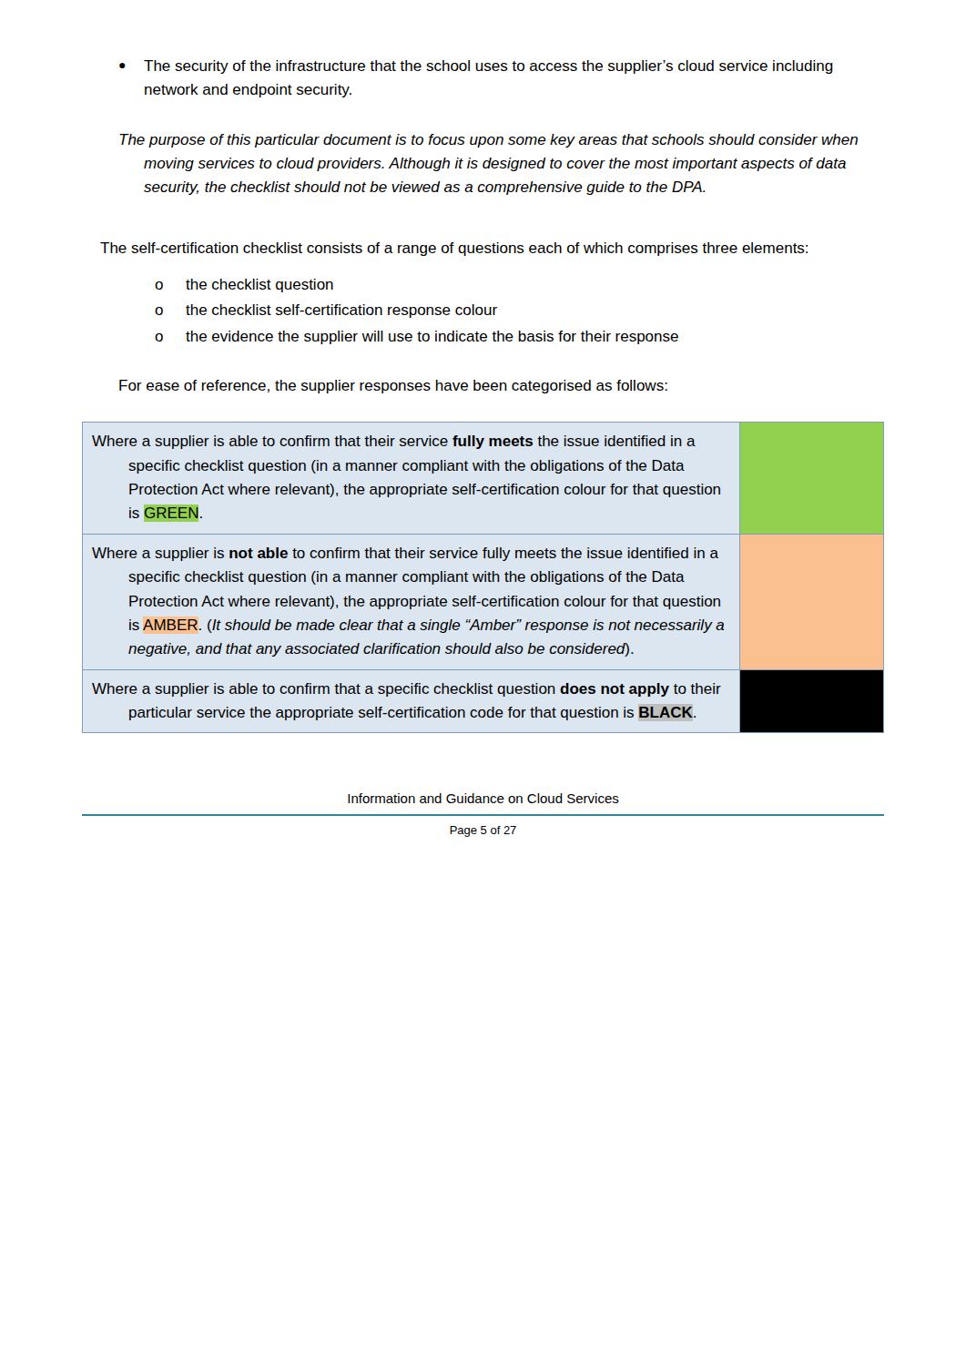The security of the infrastructure that the school uses to access the supplier’s cloud service including network and endpoint security.
The purpose of this particular document is to focus upon some key areas that schools should consider when moving services to cloud providers. Although it is designed to cover the most important aspects of data security, the checklist should not be viewed as a comprehensive guide to the DPA.
The self-certification checklist consists of a range of questions each of which comprises three elements:
the checklist question
the checklist self-certification response colour
the evidence the supplier will use to indicate the basis for their response
For ease of reference, the supplier responses have been categorised as follows:
| Where a supplier is able to confirm that their service fully meets the issue identified in a specific checklist question (in a manner compliant with the obligations of the Data Protection Act where relevant), the appropriate self-certification colour for that question is GREEN . | |
| Where a supplier is not able to confirm that their service fully meets the issue identified in a specific checklist question (in a manner compliant with the obligations of the Data Protection Act where relevant), the appropriate self-certification colour for that question is AMBER . ( It should be made clear that a single “Amber” response is not necessarily a negative, and that any associated clarification should also be considered ). | |
| Where a supplier is able to confirm that a specific checklist question does not apply to their particular service the appropriate self-certification code for that question is BLACK . | |
Information and Guidance on Cloud Services
Page 5 of 27